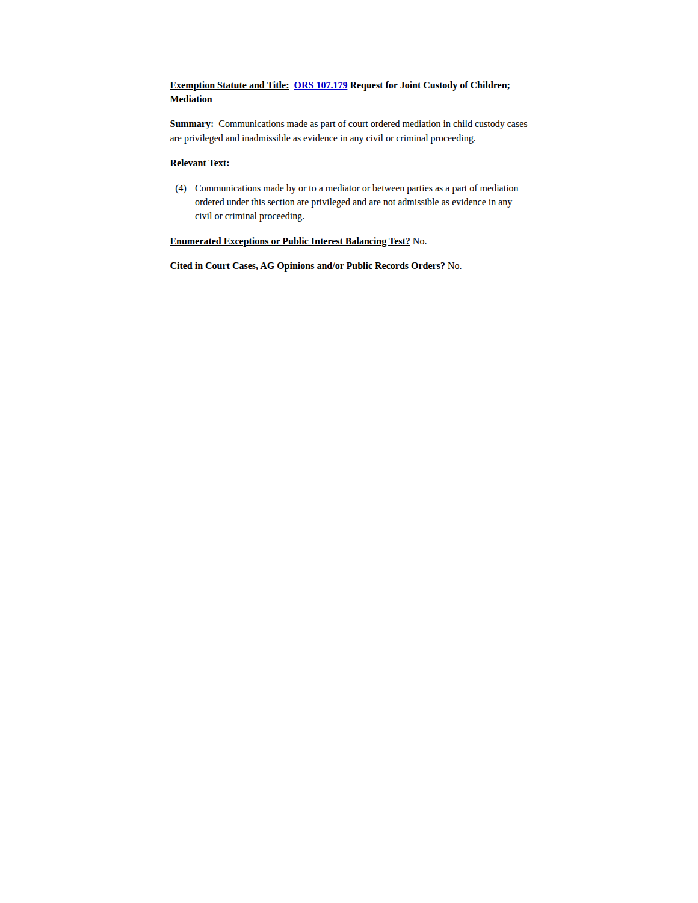Exemption Statute and Title: ORS 107.179 Request for Joint Custody of Children; Mediation
Summary: Communications made as part of court ordered mediation in child custody cases are privileged and inadmissible as evidence in any civil or criminal proceeding.
Relevant Text:
(4) Communications made by or to a mediator or between parties as a part of mediation ordered under this section are privileged and are not admissible as evidence in any civil or criminal proceeding.
Enumerated Exceptions or Public Interest Balancing Test? No.
Cited in Court Cases, AG Opinions and/or Public Records Orders? No.